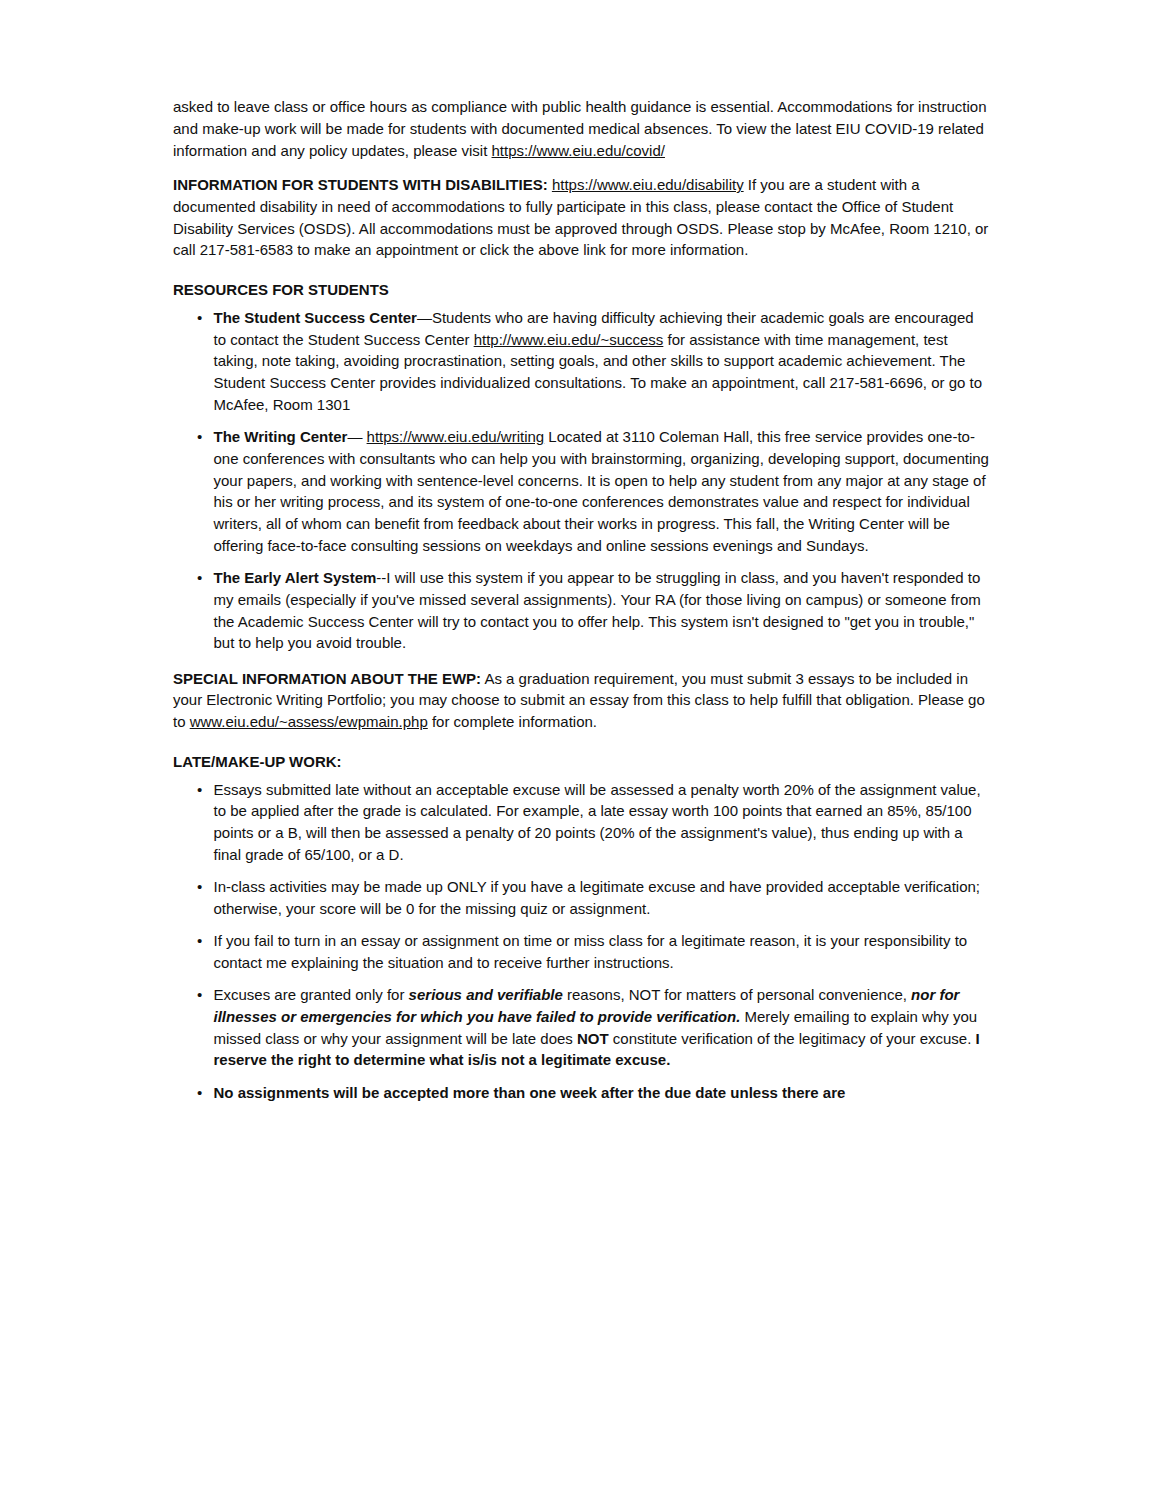asked to leave class or office hours as compliance with public health guidance is essential. Accommodations for instruction and make-up work will be made for students with documented medical absences. To view the latest EIU COVID-19 related information and any policy updates, please visit https://www.eiu.edu/covid/
INFORMATION FOR STUDENTS WITH DISABILITIES: https://www.eiu.edu/disability If you are a student with a documented disability in need of accommodations to fully participate in this class, please contact the Office of Student Disability Services (OSDS). All accommodations must be approved through OSDS. Please stop by McAfee, Room 1210, or call 217-581-6583 to make an appointment or click the above link for more information.
Resources for Students
The Student Success Center—Students who are having difficulty achieving their academic goals are encouraged to contact the Student Success Center http://www.eiu.edu/~success for assistance with time management, test taking, note taking, avoiding procrastination, setting goals, and other skills to support academic achievement. The Student Success Center provides individualized consultations. To make an appointment, call 217-581-6696, or go to McAfee, Room 1301
The Writing Center— https://www.eiu.edu/writing Located at 3110 Coleman Hall, this free service provides one-to-one conferences with consultants who can help you with brainstorming, organizing, developing support, documenting your papers, and working with sentence-level concerns. It is open to help any student from any major at any stage of his or her writing process, and its system of one-to-one conferences demonstrates value and respect for individual writers, all of whom can benefit from feedback about their works in progress. This fall, the Writing Center will be offering face-to-face consulting sessions on weekdays and online sessions evenings and Sundays.
The Early Alert System--I will use this system if you appear to be struggling in class, and you haven't responded to my emails (especially if you've missed several assignments). Your RA (for those living on campus) or someone from the Academic Success Center will try to contact you to offer help. This system isn't designed to "get you in trouble," but to help you avoid trouble.
SPECIAL INFORMATION ABOUT THE EWP: As a graduation requirement, you must submit 3 essays to be included in your Electronic Writing Portfolio; you may choose to submit an essay from this class to help fulfill that obligation. Please go to www.eiu.edu/~assess/ewpmain.php for complete information.
Late/Make-up Work:
Essays submitted late without an acceptable excuse will be assessed a penalty worth 20% of the assignment value, to be applied after the grade is calculated. For example, a late essay worth 100 points that earned an 85%, 85/100 points or a B, will then be assessed a penalty of 20 points (20% of the assignment's value), thus ending up with a final grade of 65/100, or a D.
In-class activities may be made up ONLY if you have a legitimate excuse and have provided acceptable verification; otherwise, your score will be 0 for the missing quiz or assignment.
If you fail to turn in an essay or assignment on time or miss class for a legitimate reason, it is your responsibility to contact me explaining the situation and to receive further instructions.
Excuses are granted only for serious and verifiable reasons, NOT for matters of personal convenience, nor for illnesses or emergencies for which you have failed to provide verification. Merely emailing to explain why you missed class or why your assignment will be late does NOT constitute verification of the legitimacy of your excuse. I reserve the right to determine what is/is not a legitimate excuse.
No assignments will be accepted more than one week after the due date unless there are